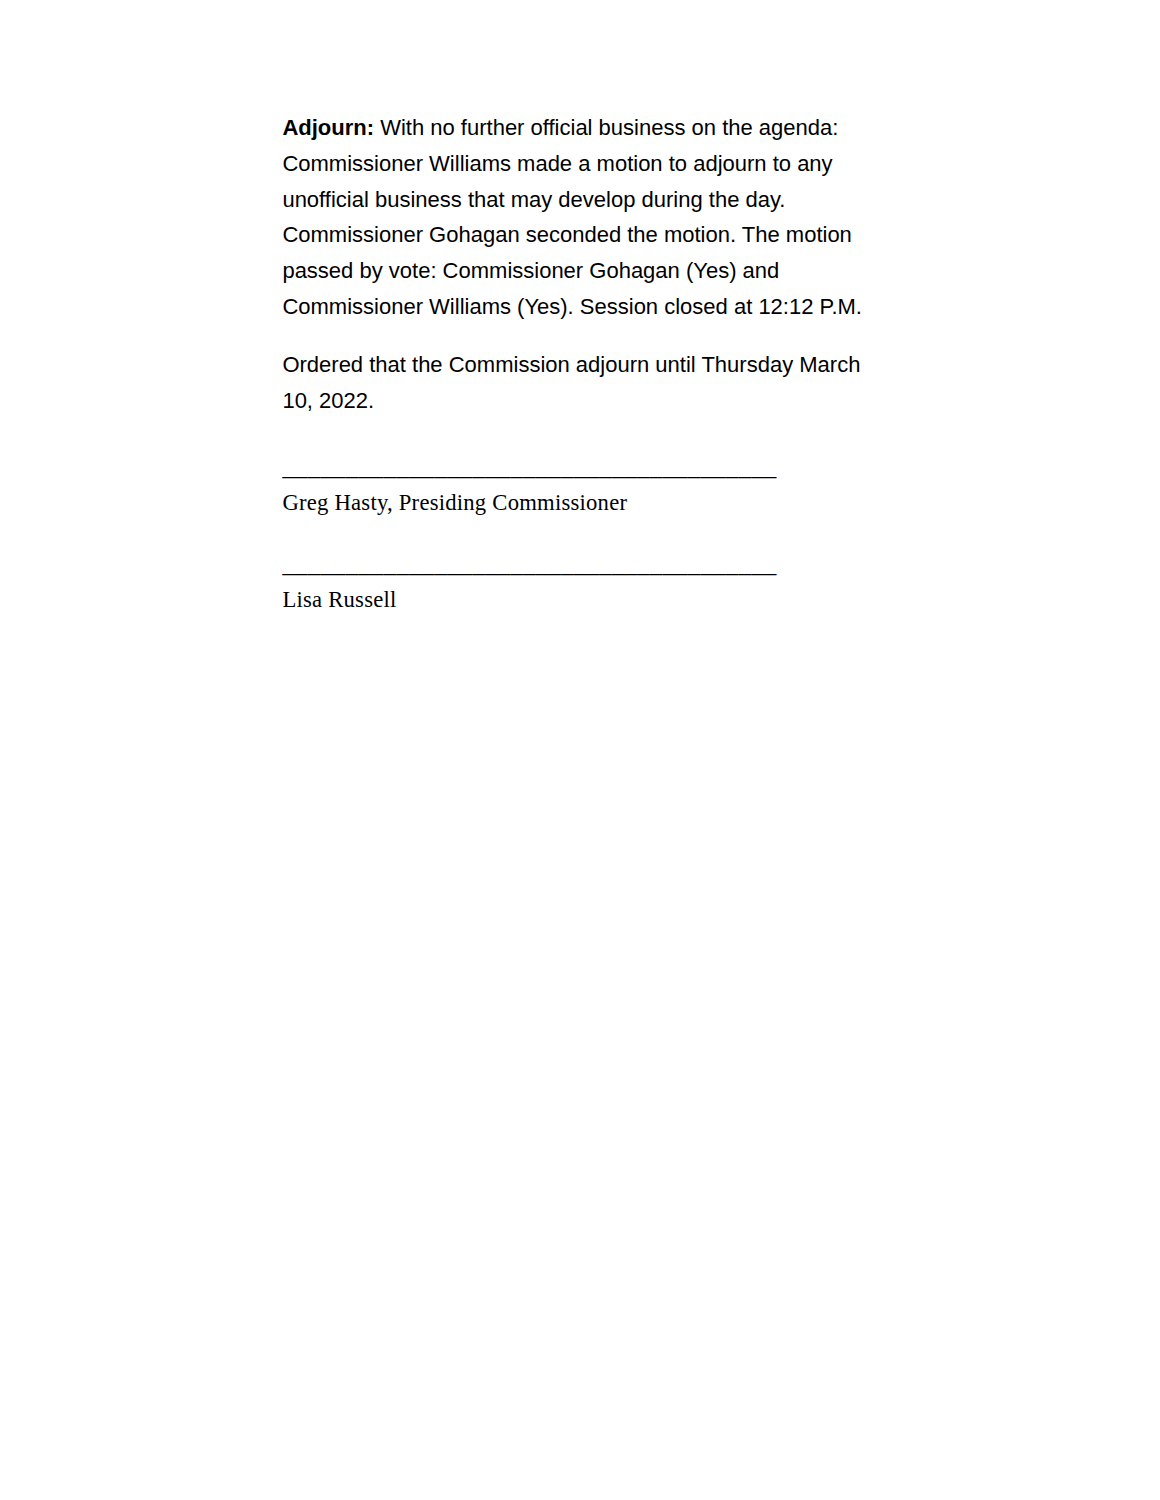Adjourn: With no further official business on the agenda: Commissioner Williams made a motion to adjourn to any unofficial business that may develop during the day. Commissioner Gohagan seconded the motion. The motion passed by vote: Commissioner Gohagan (Yes) and Commissioner Williams (Yes). Session closed at 12:12 P.M.
Ordered that the Commission adjourn until Thursday March 10, 2022.
_______________________________________
Greg Hasty, Presiding Commissioner
_______________________________________
Lisa Russell